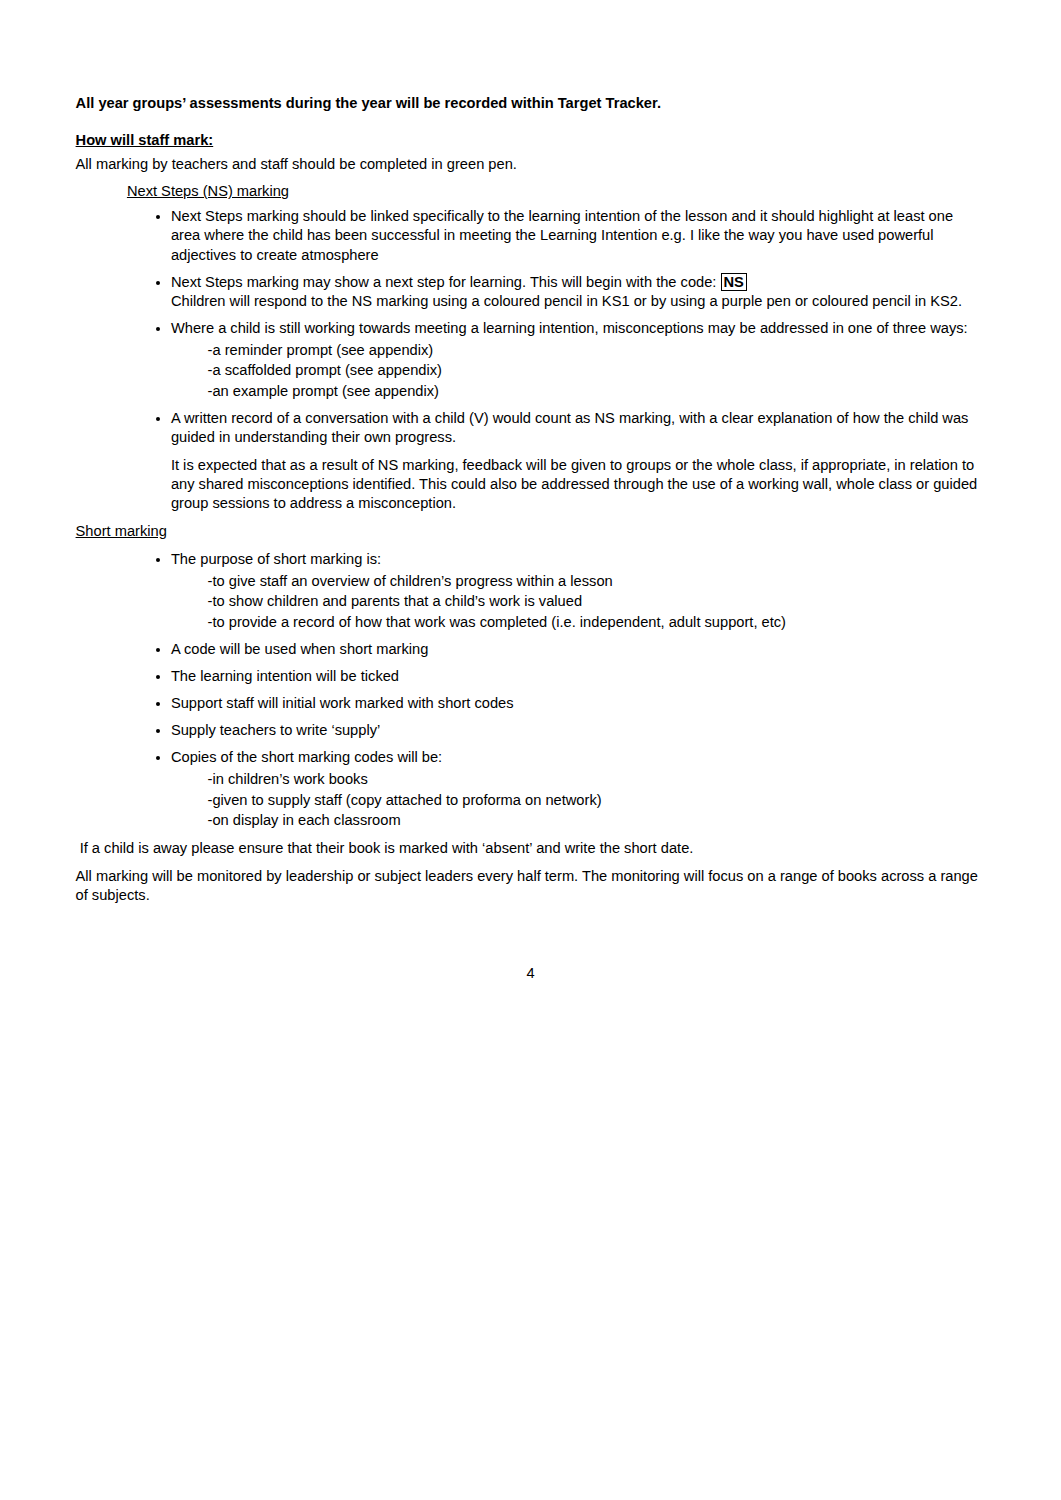All year groups’ assessments during the year will be recorded within Target Tracker.
How will staff mark:
All marking by teachers and staff should be completed in green pen.
Next Steps (NS) marking
Next Steps marking should be linked specifically to the learning intention of the lesson and it should highlight at least one area where the child has been successful in meeting the Learning Intention e.g. I like the way you have used powerful adjectives to create atmosphere
Next Steps marking may show a next step for learning. This will begin with the code: NS
Children will respond to the NS marking using a coloured pencil in KS1 or by using a purple pen or coloured pencil in KS2.
Where a child is still working towards meeting a learning intention, misconceptions may be addressed in one of three ways:
-a reminder prompt (see appendix)
-a scaffolded prompt (see appendix)
-an example prompt (see appendix)
A written record of a conversation with a child (V) would count as NS marking, with a clear explanation of how the child was guided in understanding their own progress.
It is expected that as a result of NS marking, feedback will be given to groups or the whole class, if appropriate, in relation to any shared misconceptions identified. This could also be addressed through the use of a working wall, whole class or guided group sessions to address a misconception.
Short marking
The purpose of short marking is:
-to give staff an overview of children’s progress within a lesson
-to show children and parents that a child’s work is valued
-to provide a record of how that work was completed (i.e. independent, adult support, etc)
A code will be used when short marking
The learning intention will be ticked
Support staff will initial work marked with short codes
Supply teachers to write ‘supply’
Copies of the short marking codes will be:
-in children’s work books
-given to supply staff (copy attached to proforma on network)
-on display in each classroom
If a child is away please ensure that their book is marked with ‘absent’ and write the short date.
All marking will be monitored by leadership or subject leaders every half term. The monitoring will focus on a range of books across a range of subjects.
4